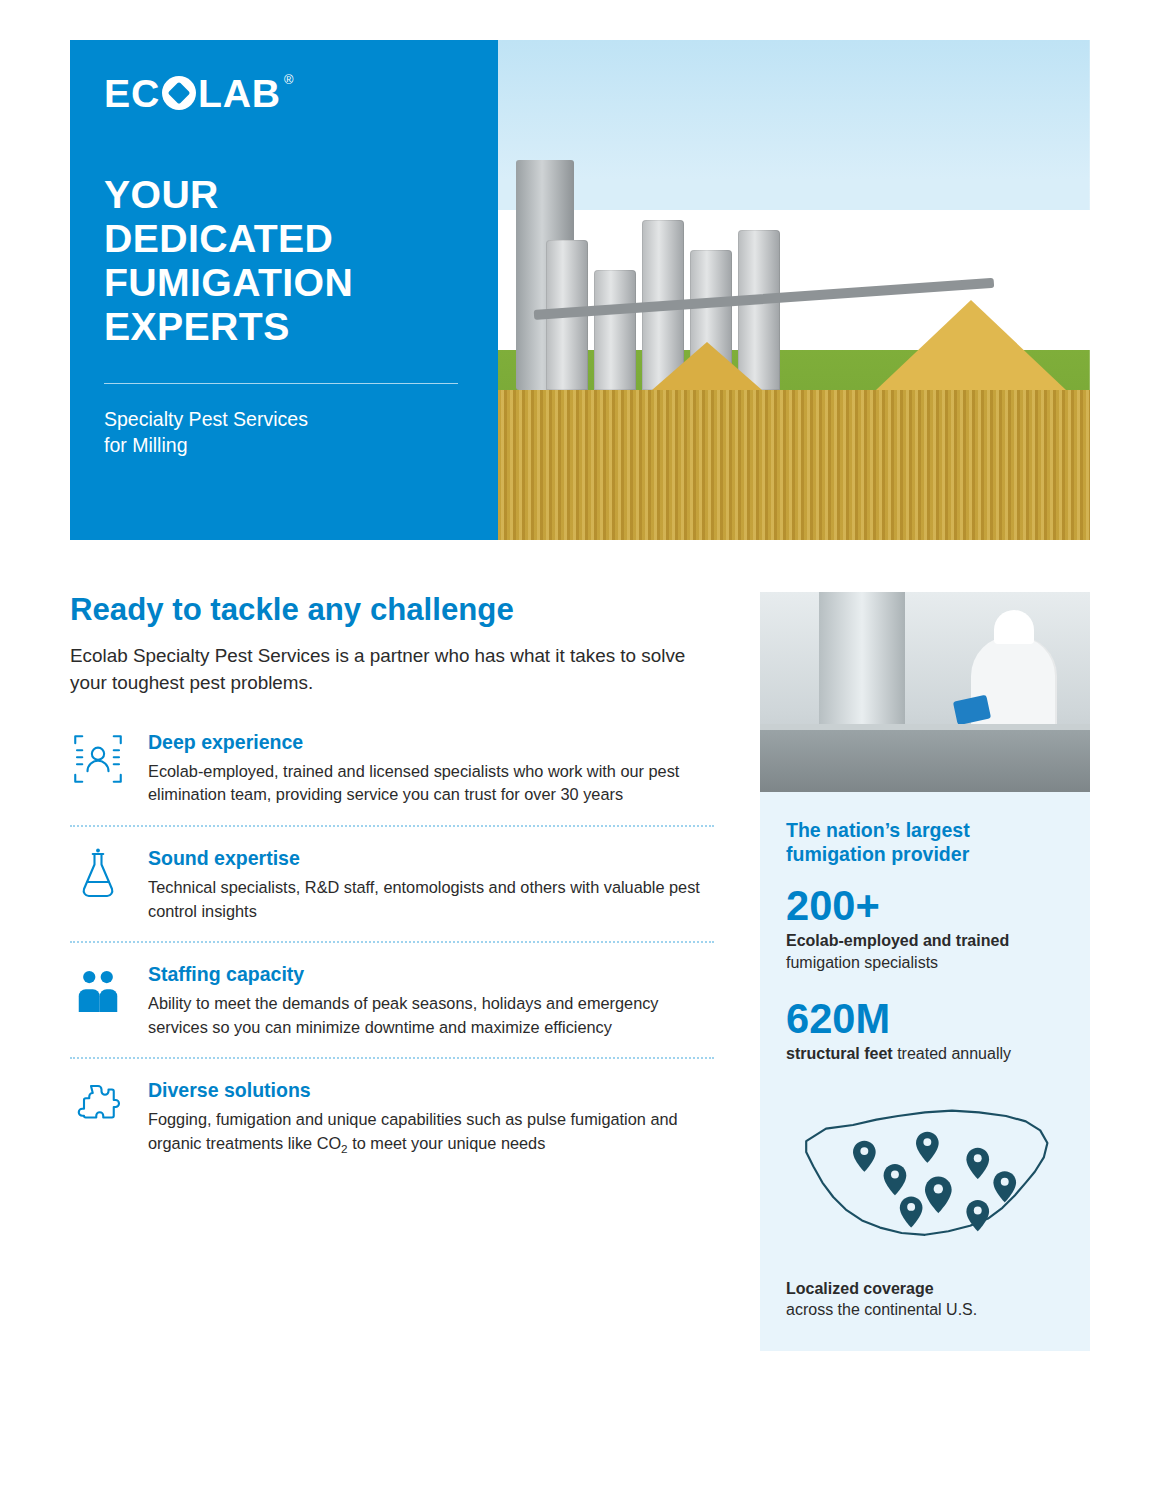EC LAB®
Your
Dedicated
Fumigation
Experts
Specialty Pest Services
for Milling
Ready to tackle any challenge
Ecolab Specialty Pest Services is a partner who has what it takes to solve your toughest pest problems.
Deep experience
Ecolab-employed, trained and licensed specialists who work with our pest elimination team, providing service you can trust for over 30 years
Sound expertise
Technical specialists, R&D staff, entomologists and others with valuable pest control insights
Staffing capacity
Ability to meet the demands of peak seasons, holidays and emergency services so you can minimize downtime and maximize efficiency
Diverse solutions
Fogging, fumigation and unique capabilities such as pulse fumigation and organic treatments like CO2 to meet your unique needs
The nation’s largest
fumigation provider
200+
Ecolab-employed and trained
fumigation specialists
620M
structural feet treated annually
Localized coverageacross the continental U.S.